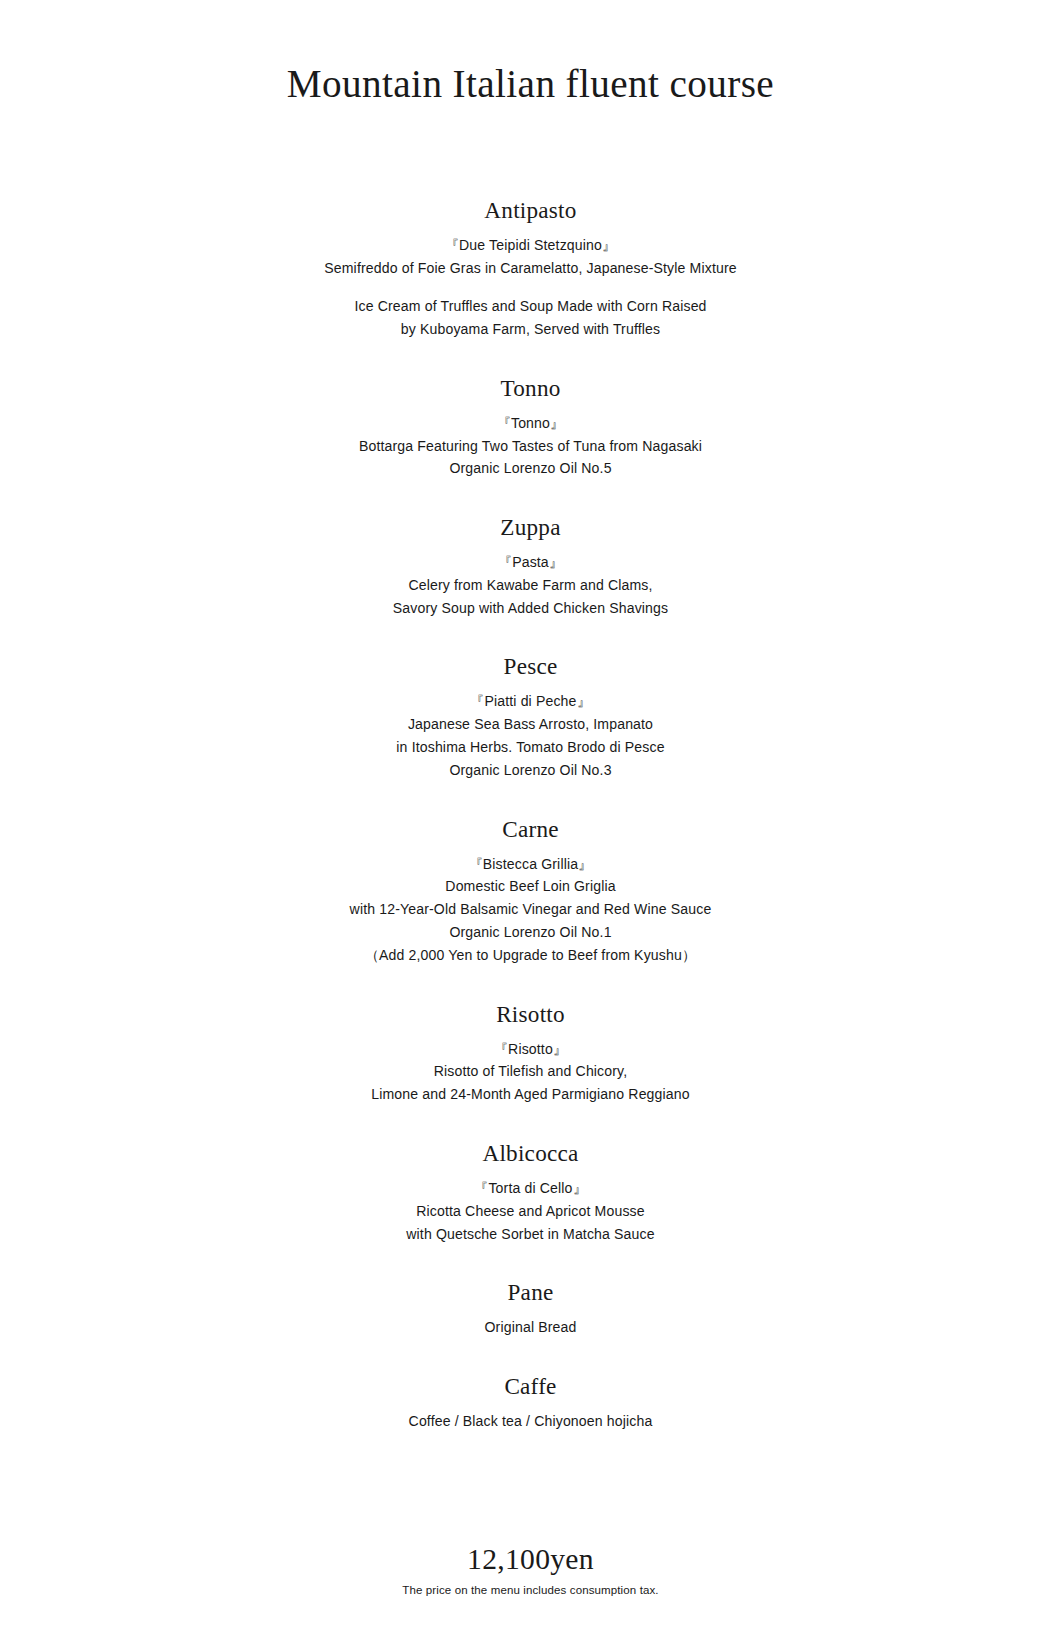Mountain Italian fluent course
Antipasto
『Due Teipidi Stetzquino』
Semifreddo of Foie Gras in Caramelatto, Japanese-Style Mixture
Ice Cream of Truffles and Soup Made with Corn Raised
by Kuboyama Farm, Served with Truffles
Tonno
『Tonno』
Bottarga Featuring Two Tastes of Tuna from Nagasaki
Organic Lorenzo Oil No.5
Zuppa
『Pasta』
Celery from Kawabe Farm and Clams,
Savory Soup with Added Chicken Shavings
Pesce
『Piatti di Peche』
Japanese Sea Bass Arrosto, Impanato
in Itoshima Herbs. Tomato Brodo di Pesce
Organic Lorenzo Oil No.3
Carne
『Bistecca Grillia』
Domestic Beef Loin Griglia
with 12-Year-Old Balsamic Vinegar and Red Wine Sauce
Organic Lorenzo Oil No.1
（Add 2,000 Yen to Upgrade to Beef from Kyushu）
Risotto
『Risotto』
Risotto of Tilefish and Chicory,
Limone and 24-Month Aged Parmigiano Reggiano
Albicocca
『Torta di Cello』
Ricotta Cheese and Apricot Mousse
with Quetsche Sorbet in Matcha Sauce
Pane
Original Bread
Caffe
Coffee / Black tea / Chiyonoen hojicha
12,100yen
The price on the menu includes consumption tax.